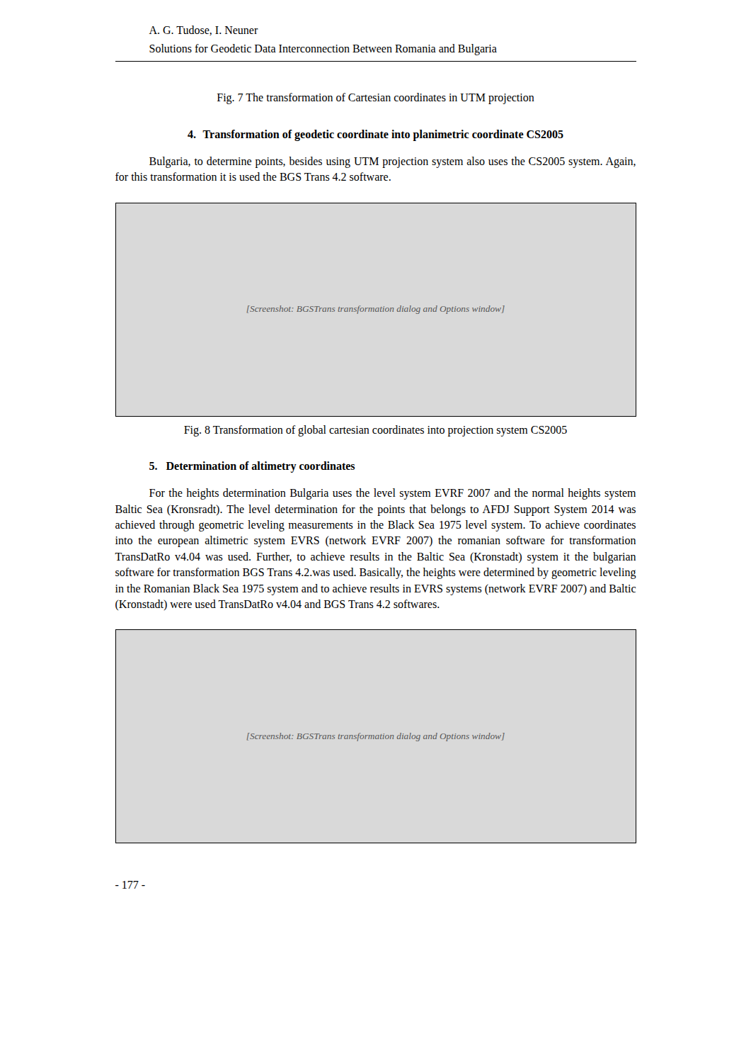A. G. Tudose, I. Neuner
Solutions for Geodetic Data Interconnection Between Romania and Bulgaria
Fig. 7 The transformation of Cartesian coordinates in UTM projection
4. Transformation of geodetic coordinate into planimetric coordinate CS2005
Bulgaria, to determine points, besides using UTM projection system also uses the CS2005 system. Again, for this transformation it is used the BGS Trans 4.2 software.
[Screenshot: BGSTrans transformation dialog and Options window]
Fig. 8 Transformation of global cartesian coordinates into projection system CS2005
5. Determination of altimetry coordinates
For the heights determination Bulgaria uses the level system EVRF 2007 and the normal heights system Baltic Sea (Kronsradt). The level determination for the points that belongs to AFDJ Support System 2014 was achieved through geometric leveling measurements in the Black Sea 1975 level system. To achieve coordinates into the european altimetric system EVRS (network EVRF 2007) the romanian software for transformation TransDatRo v4.04 was used. Further, to achieve results in the Baltic Sea (Kronstadt) system it the bulgarian software for transformation BGS Trans 4.2.was used. Basically, the heights were determined by geometric leveling in the Romanian Black Sea 1975 system and to achieve results in EVRS systems (network EVRF 2007) and Baltic (Kronstadt) were used TransDatRo v4.04 and BGS Trans 4.2 softwares.
[Screenshot: BGSTrans transformation dialog and Options window]
- 177 -